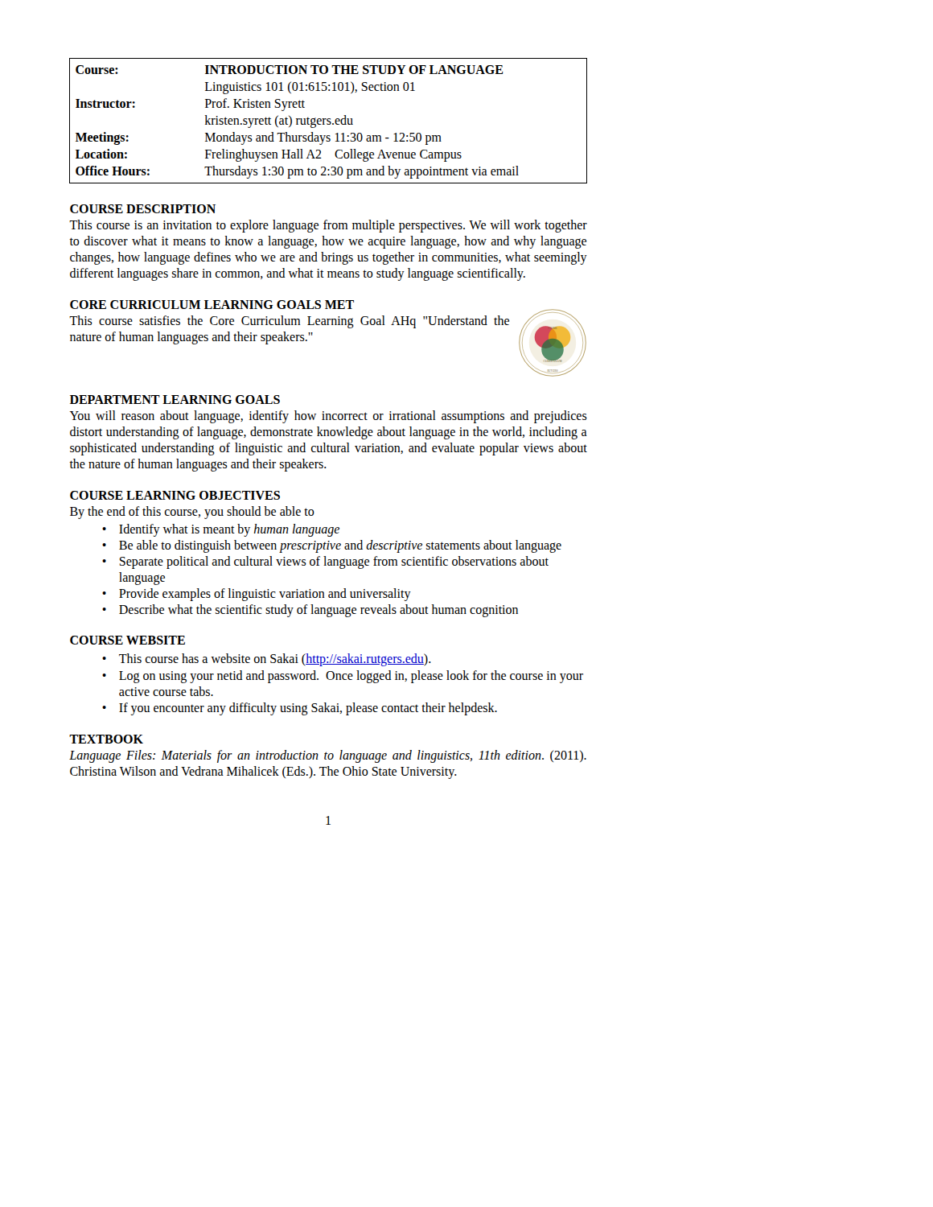| Course: | INTRODUCTION TO THE STUDY OF LANGUAGE |
| | Linguistics 101 (01:615:101), Section 01 |
| Instructor: | Prof. Kristen Syrett |
| | kristen.syrett (at) rutgers.edu |
| Meetings: | Mondays and Thursdays 11:30 am - 12:50 pm |
| Location: | Frelinghuysen Hall A2 College Avenue Campus |
| Office Hours: | Thursdays 1:30 pm to 2:30 pm and by appointment via email |
Course Description
This course is an invitation to explore language from multiple perspectives. We will work together to discover what it means to know a language, how we acquire language, how and why language changes, how language defines who we are and brings us together in communities, what seemingly different languages share in common, and what it means to study language scientifically.
Core Curriculum Learning Goals Met
CORE CURRICULUM RUTGERS
This course satisfies the Core Curriculum Learning Goal AHq "Understand the nature of human languages and their speakers."
Department Learning Goals
You will reason about language, identify how incorrect or irrational assumptions and prejudices distort understanding of language, demonstrate knowledge about language in the world, including a sophisticated understanding of linguistic and cultural variation, and evaluate popular views about the nature of human languages and their speakers.
Course Learning Objectives
By the end of this course, you should be able to
Identify what is meant by human language
Be able to distinguish between prescriptive and descriptive statements about language
Separate political and cultural views of language from scientific observations about language
Provide examples of linguistic variation and universality
Describe what the scientific study of language reveals about human cognition
Course Website
This course has a website on Sakai (http://sakai.rutgers.edu).
Log on using your netid and password. Once logged in, please look for the course in your active course tabs.
If you encounter any difficulty using Sakai, please contact their helpdesk.
Textbook
Language Files: Materials for an introduction to language and linguistics, 11th edition. (2011). Christina Wilson and Vedrana Mihalicek (Eds.). The Ohio State University.
1